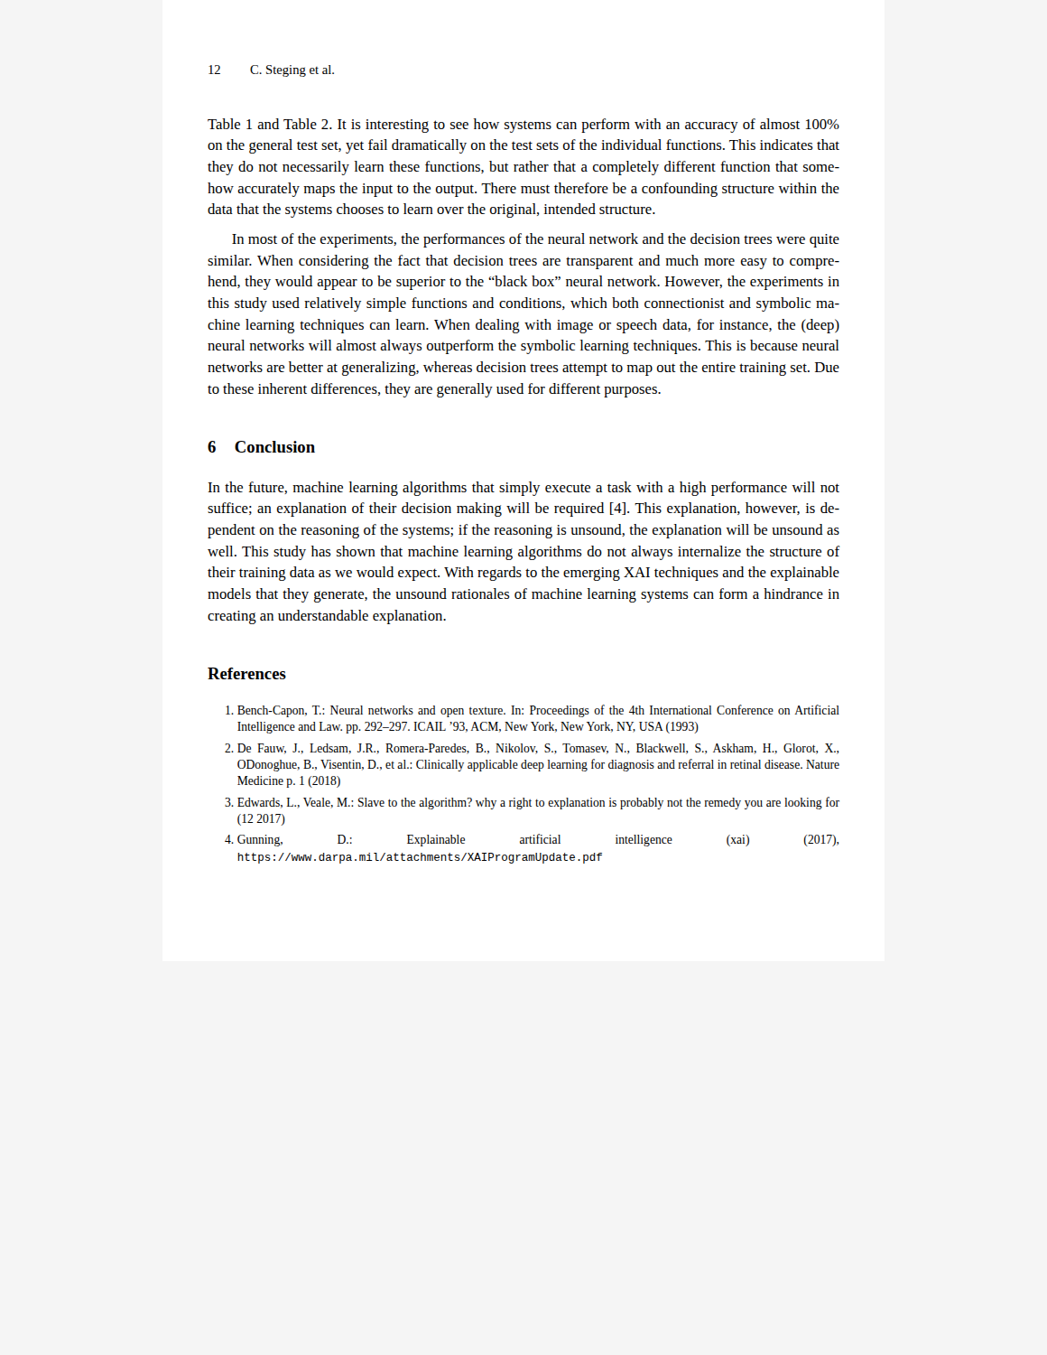12 C. Steging et al.
Table 1 and Table 2. It is interesting to see how systems can perform with an accuracy of almost 100% on the general test set, yet fail dramatically on the test sets of the individual functions. This indicates that they do not necessarily learn these functions, but rather that a completely different function that somehow accurately maps the input to the output. There must therefore be a confounding structure within the data that the systems chooses to learn over the original, intended structure.
In most of the experiments, the performances of the neural network and the decision trees were quite similar. When considering the fact that decision trees are transparent and much more easy to comprehend, they would appear to be superior to the “black box” neural network. However, the experiments in this study used relatively simple functions and conditions, which both connectionist and symbolic machine learning techniques can learn. When dealing with image or speech data, for instance, the (deep) neural networks will almost always outperform the symbolic learning techniques. This is because neural networks are better at generalizing, whereas decision trees attempt to map out the entire training set. Due to these inherent differences, they are generally used for different purposes.
6 Conclusion
In the future, machine learning algorithms that simply execute a task with a high performance will not suffice; an explanation of their decision making will be required [4]. This explanation, however, is dependent on the reasoning of the systems; if the reasoning is unsound, the explanation will be unsound as well. This study has shown that machine learning algorithms do not always internalize the structure of their training data as we would expect. With regards to the emerging XAI techniques and the explainable models that they generate, the unsound rationales of machine learning systems can form a hindrance in creating an understandable explanation.
References
Bench-Capon, T.: Neural networks and open texture. In: Proceedings of the 4th International Conference on Artificial Intelligence and Law. pp. 292–297. ICAIL ’93, ACM, New York, New York, NY, USA (1993)
De Fauw, J., Ledsam, J.R., Romera-Paredes, B., Nikolov, S., Tomasev, N., Blackwell, S., Askham, H., Glorot, X., ODonoghue, B., Visentin, D., et al.: Clinically applicable deep learning for diagnosis and referral in retinal disease. Nature Medicine p. 1 (2018)
Edwards, L., Veale, M.: Slave to the algorithm? why a right to explanation is probably not the remedy you are looking for (12 2017)
Gunning, D.: Explainable artificial intelligence (xai) (2017), https://www.darpa.mil/attachments/XAIProgramUpdate.pdf